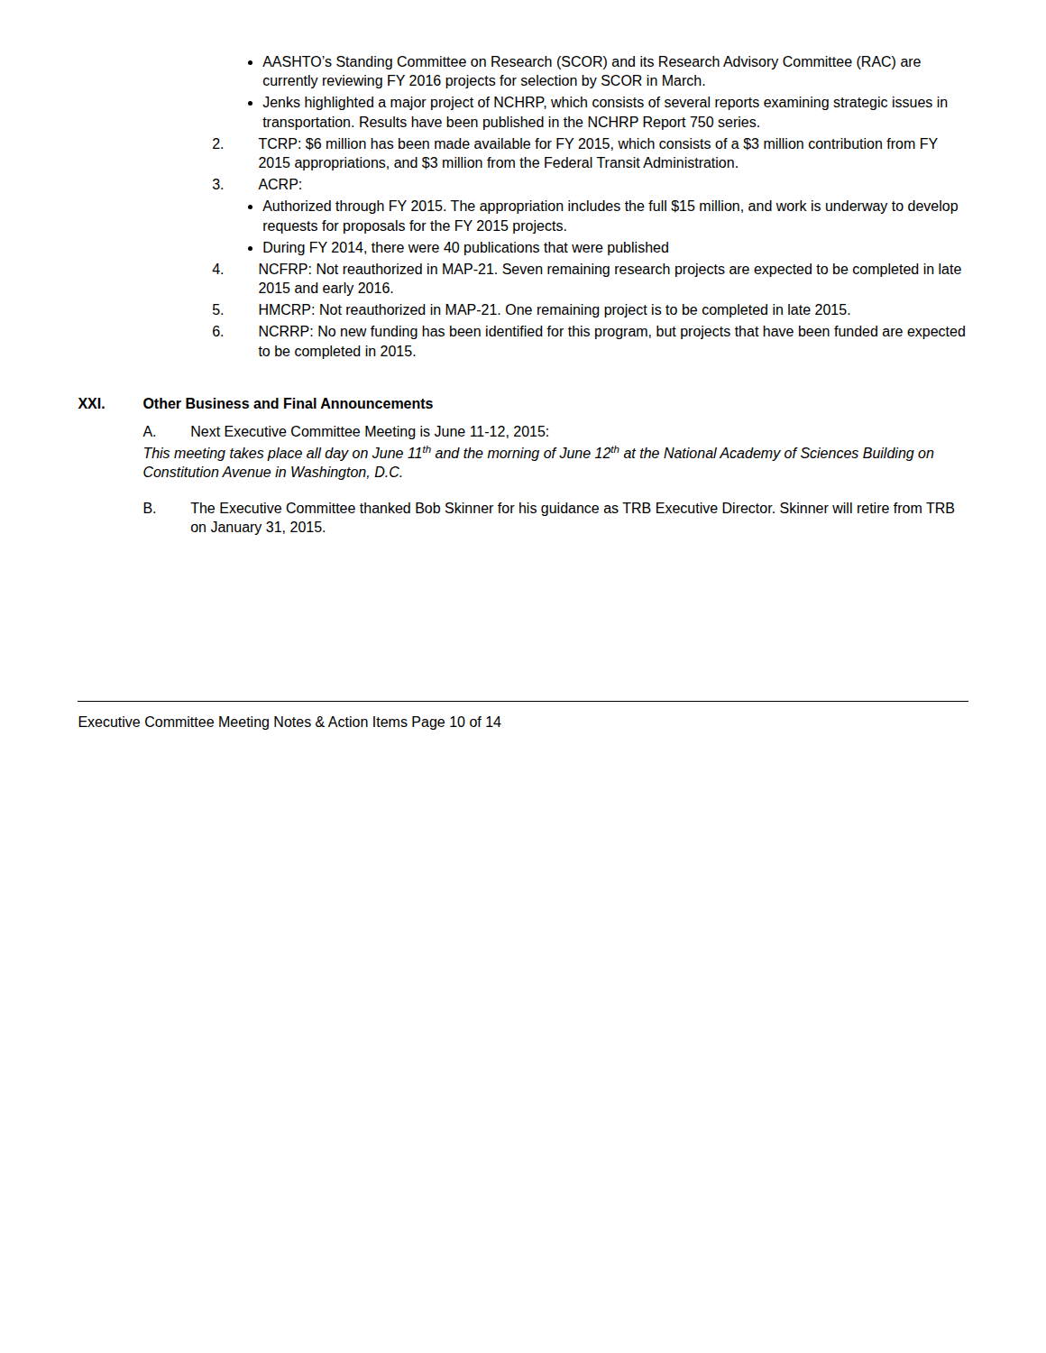AASHTO’s Standing Committee on Research (SCOR) and its Research Advisory Committee (RAC) are currently reviewing FY 2016 projects for selection by SCOR in March.
Jenks highlighted a major project of NCHRP, which consists of several reports examining strategic issues in transportation. Results have been published in the NCHRP Report 750 series.
| 2. | TCRP: $6 million has been made available for FY 2015, which consists of a $3 million contribution from FY 2015 appropriations, and $3 million from the Federal Transit Administration. |
| 3. | ACRP: |
Authorized through FY 2015. The appropriation includes the full $15 million, and work is underway to develop requests for proposals for the FY 2015 projects.
During FY 2014, there were 40 publications that were published
| 4. | NCFRP: Not reauthorized in MAP-21. Seven remaining research projects are expected to be completed in late 2015 and early 2016. |
| 5. | HMCRP: Not reauthorized in MAP-21. One remaining project is to be completed in late 2015. |
| 6. | NCRRP: No new funding has been identified for this program, but projects that have been funded are expected to be completed in 2015. |
| XXI. | Other Business and Final Announcements |
| A. | Next Executive Committee Meeting is June 11-12, 2015: |
This meeting takes place all day on June 11th and the morning of June 12th at the National Academy of Sciences Building on Constitution Avenue in Washington, D.C.
| B. | The Executive Committee thanked Bob Skinner for his guidance as TRB Executive Director. Skinner will retire from TRB on January 31, 2015. |
Executive Committee Meeting Notes & Action Items Page 10 of 14